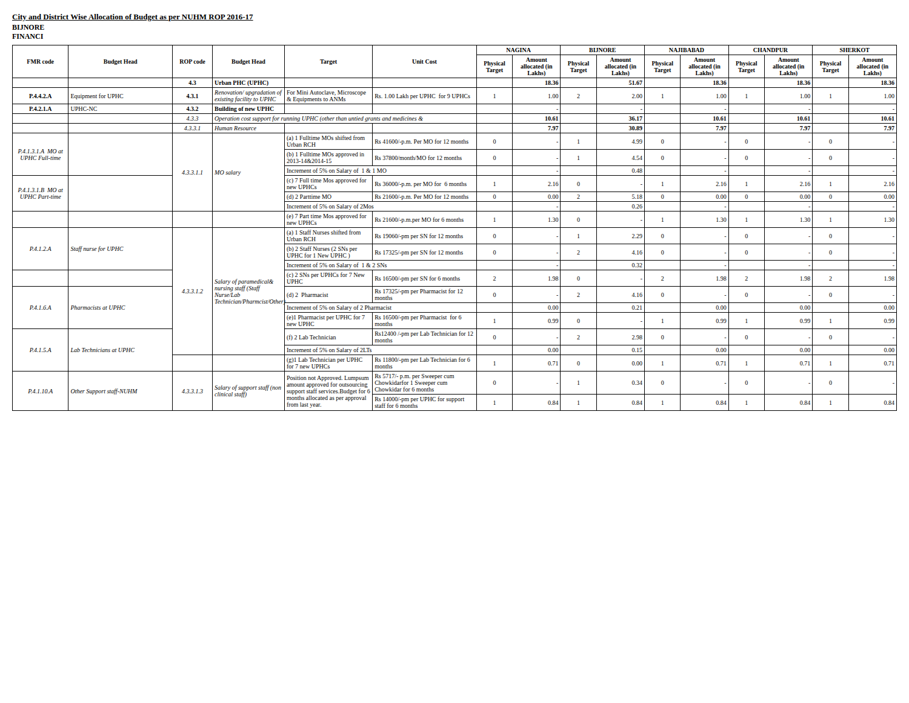City and District Wise Allocation of Budget as per NUHM ROP 2016-17
BIJNORE
FINANCI
| FMR code | Budget Head | ROP code | Budget Head | Target | Unit Cost | NAGINA | BIJNORE | NAJIBABAD | CHANDPUR | SHERKOT |
| --- | --- | --- | --- | --- | --- | --- | --- | --- | --- | --- |
| Physical Target | Amount allocated (in Lakhs) | Physical Target | Amount allocated (in Lakhs) | Physical Target | Amount allocated (in Lakhs) | Physical Target | Amount allocated (in Lakhs) | Physical Target | Amount allocated (in Lakhs) |
| | | 4.3 | Urban PHC (UPHC) | | | | 18.36 | | 51.67 | | 18.36 | | 18.36 | | 18.36 |
| P.4.4.2.A | Equipment for UPHC | 4.3.1 | Renovation/ upgradation of existing facility to UPHC | For Mini Autoclave, Microscope & Equipments to ANMs | Rs. 1.00 Lakh per UPHC for 9 UPHCs | 1 | 1.00 | 2 | 2.00 | 1 | 1.00 | 1 | 1.00 | 1 | 1.00 |
| P.4.2.1.A | UPHC-NC | 4.3.2 | Building of new UPHC | | | | - | | - | | - | | - | | - |
| | | 4.3.3 | Operation cost support for running UPHC (other than untied grants and medicines & | | 10.61 | | 36.17 | | 10.61 | | 10.61 | | 10.61 |
| | | 4.3.3.1 | Human Resource | | | | 7.97 | | 30.89 | | 7.97 | | 7.97 | | 7.97 |
| P.4.1.3.1.A MO at UPHC Full-time | | 4.3.3.1.1 | MO salary | (a) 1 Fulltime MOs shifted from Urban RCH | Rs 41600/-p.m. Per MO for 12 months | 0 | - | 1 | 4.99 | 0 | - | 0 | - | 0 | - |
| (b) 1 Fulltime MOs approved in 2013-14&2014-15 | Rs 37800/month/MO for 12 months | 0 | - | 1 | 4.54 | 0 | - | 0 | - | 0 | - |
| Increment of 5% on Salary of 1 & 1 MO | | - | | 0.48 | | - | | - | | - |
| P.4.1.3.1.B MO at UPHC Part-time | | (c) 7 Full time Mos approved for new UPHCs | Rs 36000/-p.m. per MO for 6 months | 1 | 2.16 | 0 | - | 1 | 2.16 | 1 | 2.16 | 1 | 2.16 |
| (d) 2 Parttime MO | Rs 21600/-p.m. Per MO for 12 months | 0 | 0.00 | 2 | 5.18 | 0 | 0.00 | 0 | 0.00 | 0 | 0.00 |
| Increment of 5% on Salary of 2Mos | | - | | 0.26 | | - | | - | | - |
| | | | | (e) 7 Part time Mos approved for new UPHCs | Rs 21600/-p.m.per MO for 6 months | 1 | 1.30 | 0 | - | 1 | 1.30 | 1 | 1.30 | 1 | 1.30 |
| P.4.1.2.A | Staff nurse for UPHC | 4.3.3.1.2 | Salary of paramedical& nursing staff (Staff Nurse/Lab Technician/Pharmcist/Other) | (a) 1 Staff Nurses shifted from Urban RCH | Rs 19060/-pm per SN for 12 months | 0 | - | 1 | 2.29 | 0 | - | 0 | - | 0 | - |
| (b) 2 Staff Nurses (2 SNs per UPHC for 1 New UPHC ) | Rs 17325/-pm per SN for 12 months | 0 | - | 2 | 4.16 | 0 | - | 0 | - | 0 | - |
| Increment of 5% on Salary of 1 & 2 SNs | | - | | 0.32 | | - | | - | | - |
| | | (c) 2 SNs per UPHCs for 7 New UPHC | Rs 16500/-pm per SN for 6 months | 2 | 1.98 | 0 | - | 2 | 1.98 | 2 | 1.98 | 2 | 1.98 |
| P.4.1.6.A | Pharmacists at UPHC | (d) 2 Pharmacist | Rs 17325/-pm per Pharmacist for 12 months | 0 | - | 2 | 4.16 | 0 | - | 0 | - | 0 | - |
| Increment of 5% on Salary of 2 Pharmacist | | 0.00 | | 0.21 | | 0.00 | | 0.00 | | 0.00 |
| (e)1 Pharmacist per UPHC for 7 new UPHC | Rs 16500/-pm per Pharmacist for 6 months | 1 | 0.99 | 0 | - | 1 | 0.99 | 1 | 0.99 | 1 | 0.99 |
| P.4.1.5.A | Lab Technicians at UPHC | (f) 2 Lab Technician | Rs12400 /-pm per Lab Technician for 12 months | 0 | - | 2 | 2.98 | 0 | - | 0 | - | 0 | - |
| Increment of 5% on Salary of 2LTs | | 0.00 | | 0.15 | | 0.00 | | 0.00 | | 0.00 |
| | | (g)1 Lab Technician per UPHC for 7 new UPHCs | Rs 11800/-pm per Lab Technician for 6 months | 1 | 0.71 | 0 | 0.00 | 1 | 0.71 | 1 | 0.71 | 1 | 0.71 |
| P.4.1.10.A | Other Support staff-NUHM | 4.3.3.1.3 | Salary of support staff (non clinical staff) | Position not Approved. Lumpsum amount approved for outsourcing support staff services.Budget for 6 months allocated as per approval from last year. | Rs 5717/- p.m. per Sweeper cum Chowkidarfor 1 Sweeper cum Chowkidar for 6 months | 0 | - | 1 | 0.34 | 0 | - | 0 | - | 0 | - |
| Rs 14000/-pm per UPHC for support staff for 6 months | 1 | 0.84 | 1 | 0.84 | 1 | 0.84 | 1 | 0.84 | 1 | 0.84 |